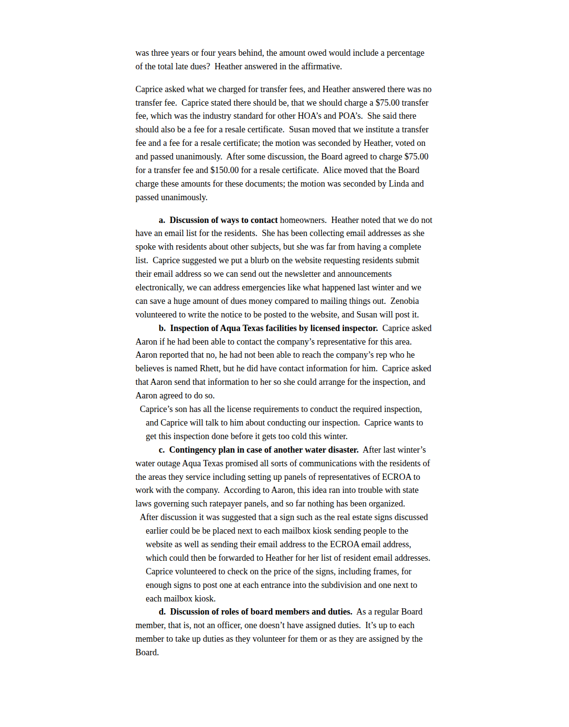was three years or four years behind, the amount owed would include a percentage of the total late dues? Heather answered in the affirmative.
Caprice asked what we charged for transfer fees, and Heather answered there was no transfer fee. Caprice stated there should be, that we should charge a $75.00 transfer fee, which was the industry standard for other HOA’s and POA’s. She said there should also be a fee for a resale certificate. Susan moved that we institute a transfer fee and a fee for a resale certificate; the motion was seconded by Heather, voted on and passed unanimously. After some discussion, the Board agreed to charge $75.00 for a transfer fee and $150.00 for a resale certificate. Alice moved that the Board charge these amounts for these documents; the motion was seconded by Linda and passed unanimously.
a. Discussion of ways to contact homeowners. Heather noted that we do not have an email list for the residents. She has been collecting email addresses as she spoke with residents about other subjects, but she was far from having a complete list. Caprice suggested we put a blurb on the website requesting residents submit their email address so we can send out the newsletter and announcements electronically, we can address emergencies like what happened last winter and we can save a huge amount of dues money compared to mailing things out. Zenobia volunteered to write the notice to be posted to the website, and Susan will post it.
b. Inspection of Aqua Texas facilities by licensed inspector. Caprice asked Aaron if he had been able to contact the company’s representative for this area. Aaron reported that no, he had not been able to reach the company’s rep who he believes is named Rhett, but he did have contact information for him. Caprice asked that Aaron send that information to her so she could arrange for the inspection, and Aaron agreed to do so.
Caprice’s son has all the license requirements to conduct the required inspection, and Caprice will talk to him about conducting our inspection. Caprice wants to get this inspection done before it gets too cold this winter.
c. Contingency plan in case of another water disaster. After last winter’s water outage Aqua Texas promised all sorts of communications with the residents of the areas they service including setting up panels of representatives of ECROA to work with the company. According to Aaron, this idea ran into trouble with state laws governing such ratepayer panels, and so far nothing has been organized.
After discussion it was suggested that a sign such as the real estate signs discussed earlier could be be placed next to each mailbox kiosk sending people to the website as well as sending their email address to the ECROA email address, which could then be forwarded to Heather for her list of resident email addresses. Caprice volunteered to check on the price of the signs, including frames, for enough signs to post one at each entrance into the subdivision and one next to each mailbox kiosk.
d. Discussion of roles of board members and duties. As a regular Board member, that is, not an officer, one doesn’t have assigned duties. It’s up to each member to take up duties as they volunteer for them or as they are assigned by the Board.